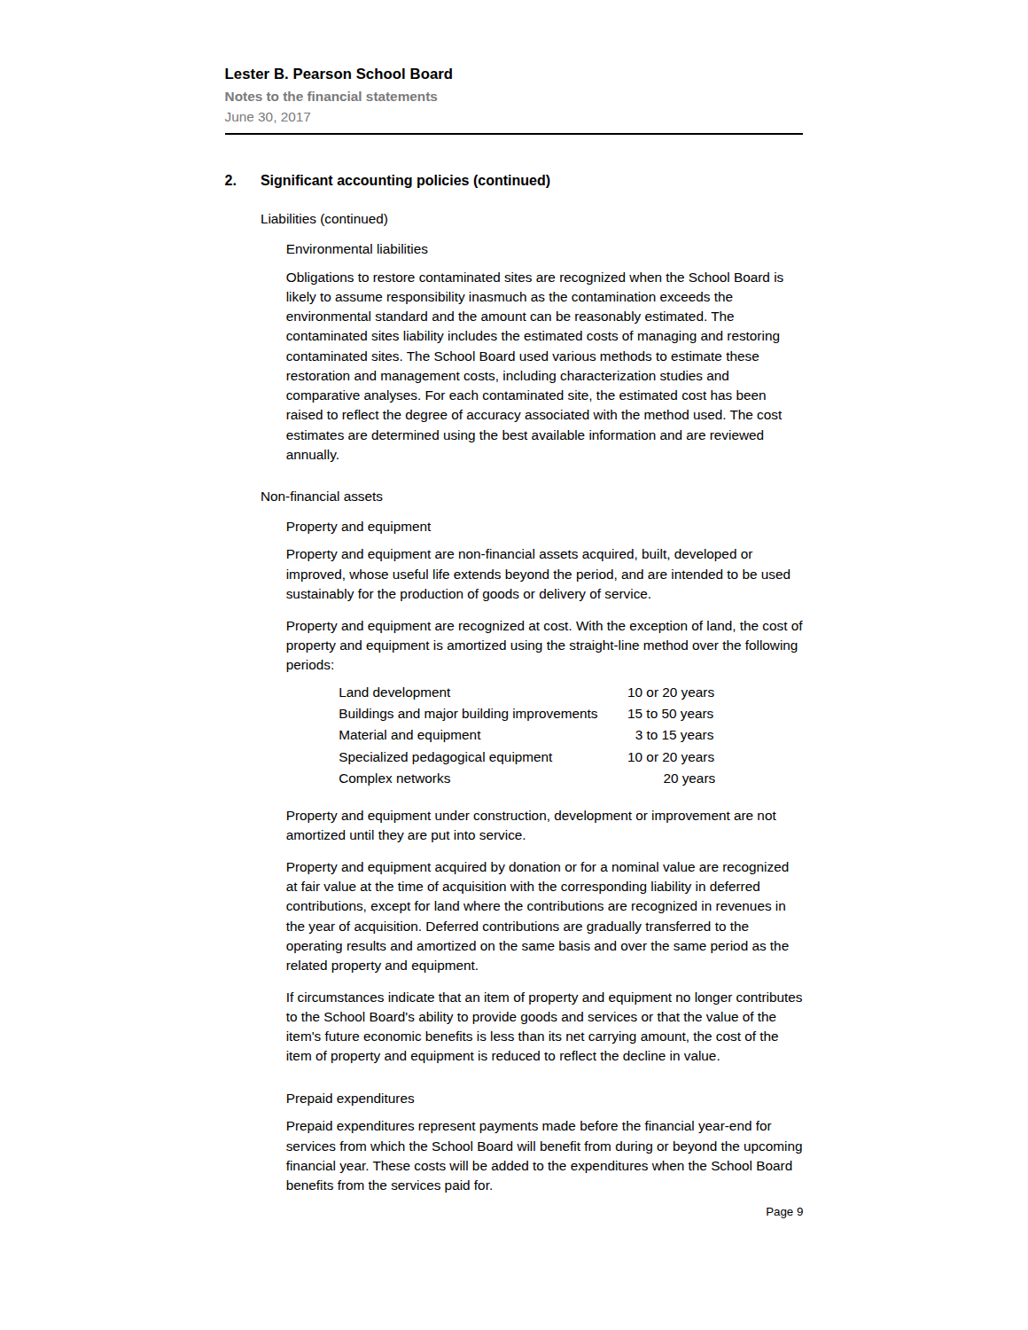Lester B. Pearson School Board
Notes to the financial statements
June 30, 2017
2. Significant accounting policies (continued)
Liabilities (continued)
Environmental liabilities
Obligations to restore contaminated sites are recognized when the School Board is likely to assume responsibility inasmuch as the contamination exceeds the environmental standard and the amount can be reasonably estimated. The contaminated sites liability includes the estimated costs of managing and restoring contaminated sites. The School Board used various methods to estimate these restoration and management costs, including characterization studies and comparative analyses. For each contaminated site, the estimated cost has been raised to reflect the degree of accuracy associated with the method used. The cost estimates are determined using the best available information and are reviewed annually.
Non-financial assets
Property and equipment
Property and equipment are non-financial assets acquired, built, developed or improved, whose useful life extends beyond the period, and are intended to be used sustainably for the production of goods or delivery of service.
Property and equipment are recognized at cost. With the exception of land, the cost of property and equipment is amortized using the straight-line method over the following periods:
| Land development | 10 or 20 years |
| Buildings and major building improvements | 15 to 50 years |
| Material and equipment | 3 to 15 years |
| Specialized pedagogical equipment | 10 or 20 years |
| Complex networks | 20 years |
Property and equipment under construction, development or improvement are not amortized until they are put into service.
Property and equipment acquired by donation or for a nominal value are recognized at fair value at the time of acquisition with the corresponding liability in deferred contributions, except for land where the contributions are recognized in revenues in the year of acquisition. Deferred contributions are gradually transferred to the operating results and amortized on the same basis and over the same period as the related property and equipment.
If circumstances indicate that an item of property and equipment no longer contributes to the School Board's ability to provide goods and services or that the value of the item's future economic benefits is less than its net carrying amount, the cost of the item of property and equipment is reduced to reflect the decline in value.
Prepaid expenditures
Prepaid expenditures represent payments made before the financial year-end for services from which the School Board will benefit from during or beyond the upcoming financial year. These costs will be added to the expenditures when the School Board benefits from the services paid for.
Page 9